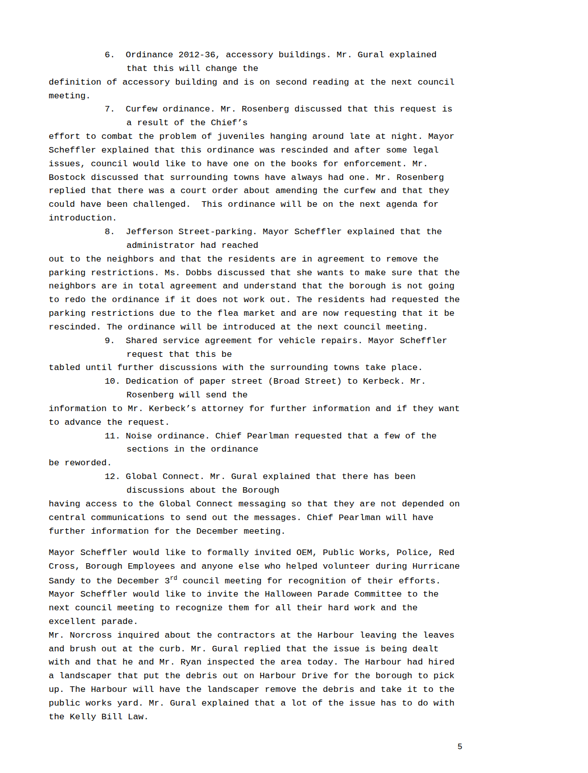6. Ordinance 2012-36, accessory buildings. Mr. Gural explained that this will change the
definition of accessory building and is on second reading at the next council meeting.
7. Curfew ordinance. Mr. Rosenberg discussed that this request is a result of the Chief’s
effort to combat the problem of juveniles hanging around late at night. Mayor Scheffler explained that this ordinance was rescinded and after some legal issues, council would like to have one on the books for enforcement. Mr. Bostock discussed that surrounding towns have always had one. Mr. Rosenberg replied that there was a court order about amending the curfew and that they could have been challenged. This ordinance will be on the next agenda for introduction.
8. Jefferson Street-parking. Mayor Scheffler explained that the administrator had reached
out to the neighbors and that the residents are in agreement to remove the parking restrictions. Ms. Dobbs discussed that she wants to make sure that the neighbors are in total agreement and understand that the borough is not going to redo the ordinance if it does not work out. The residents had requested the parking restrictions due to the flea market and are now requesting that it be rescinded. The ordinance will be introduced at the next council meeting.
9. Shared service agreement for vehicle repairs. Mayor Scheffler request that this be
tabled until further discussions with the surrounding towns take place.
10. Dedication of paper street (Broad Street) to Kerbeck. Mr. Rosenberg will send the
information to Mr. Kerbeck’s attorney for further information and if they want to advance the request.
11. Noise ordinance. Chief Pearlman requested that a few of the sections in the ordinance
be reworded.
12. Global Connect. Mr. Gural explained that there has been discussions about the Borough
having access to the Global Connect messaging so that they are not depended on central communications to send out the messages. Chief Pearlman will have further information for the December meeting.
Mayor Scheffler would like to formally invited OEM, Public Works, Police, Red Cross, Borough Employees and anyone else who helped volunteer during Hurricane Sandy to the December 3rd council meeting for recognition of their efforts. Mayor Scheffler would like to invite the Halloween Parade Committee to the next council meeting to recognize them for all their hard work and the excellent parade.
Mr. Norcross inquired about the contractors at the Harbour leaving the leaves and brush out at the curb. Mr. Gural replied that the issue is being dealt with and that he and Mr. Ryan inspected the area today. The Harbour had hired a landscaper that put the debris out on Harbour Drive for the borough to pick up. The Harbour will have the landscaper remove the debris and take it to the public works yard. Mr. Gural explained that a lot of the issue has to do with the Kelly Bill Law.
5